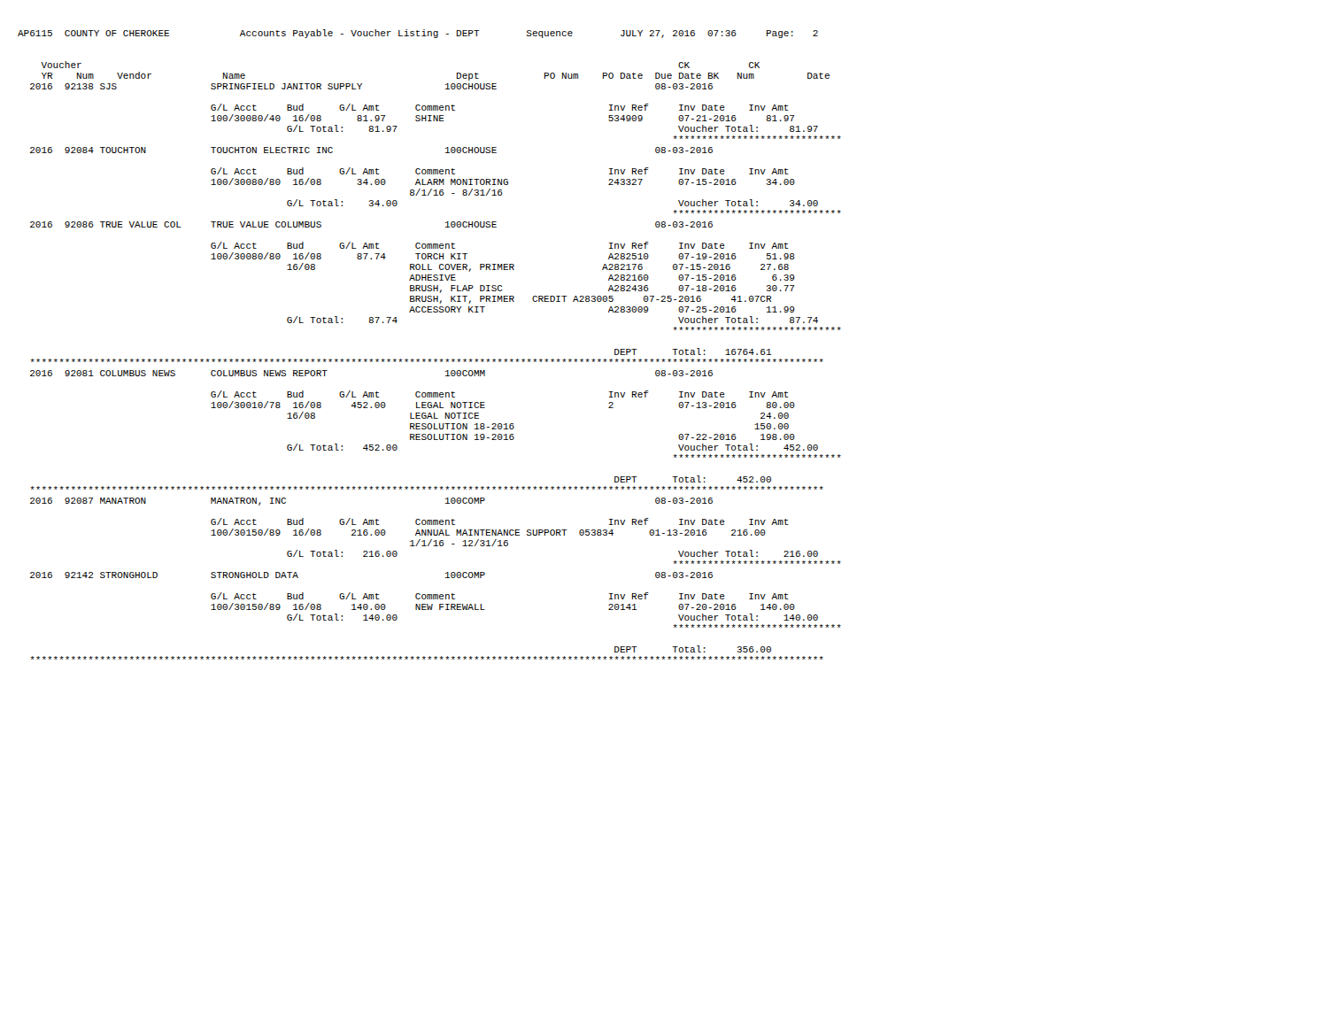AP6115 COUNTY OF CHEROKEE Accounts Payable - Voucher Listing - DEPT Sequence JULY 27, 2016 07:36 Page: 2 Voucher CK CK YR Num Vendor Name Dept PO Num PO Date Due Date BK Num Date 2016 92138 SJS SPRINGFIELD JANITOR SUPPLY 100CHOUSE 08-03-2016 G/L Acct Bud G/L Amt Comment Inv Ref Inv Date Inv Amt 100/30080/40 16/08 81.97 SHINE 534909 07-21-2016 81.97 G/L Total: 81.97 Voucher Total: 81.97 ***************************** 2016 92084 TOUCHTON TOUCHTON ELECTRIC INC 100CHOUSE 08-03-2016 G/L Acct Bud G/L Amt Comment Inv Ref Inv Date Inv Amt 100/30080/80 16/08 34.00 ALARM MONITORING 243327 07-15-2016 34.00 8/1/16 - 8/31/16 G/L Total: 34.00 Voucher Total: 34.00 ***************************** 2016 92086 TRUE VALUE COL TRUE VALUE COLUMBUS 100CHOUSE 08-03-2016 G/L Acct Bud G/L Amt Comment Inv Ref Inv Date Inv Amt 100/30080/80 16/08 87.74 TORCH KIT A282510 07-19-2016 51.98 16/08 ROLL COVER, PRIMER A282176 07-15-2016 27.68 ADHESIVE A282160 07-15-2016 6.39 BRUSH, FLAP DISC A282436 07-18-2016 30.77 BRUSH, KIT, PRIMER CREDIT A283005 07-25-2016 41.07CR ACCESSORY KIT A283009 07-25-2016 11.99 G/L Total: 87.74 Voucher Total: 87.74 ***************************** DEPT Total: 16764.61 **************************************************************************************************************************************** 2016 92081 COLUMBUS NEWS COLUMBUS NEWS REPORT 100COMM 08-03-2016 G/L Acct Bud G/L Amt Comment Inv Ref Inv Date Inv Amt 100/30010/78 16/08 452.00 LEGAL NOTICE 2 07-13-2016 80.00 16/08 LEGAL NOTICE 24.00 RESOLUTION 18-2016 150.00 RESOLUTION 19-2016 07-22-2016 198.00 G/L Total: 452.00 Voucher Total: 452.00 ***************************** DEPT Total: 452.00 **************************************************************************************************************************************** 2016 92087 MANATRON MANATRON, INC 100COMP 08-03-2016 G/L Acct Bud G/L Amt Comment Inv Ref Inv Date Inv Amt 100/30150/89 16/08 216.00 ANNUAL MAINTENANCE SUPPORT 053834 01-13-2016 216.00 1/1/16 - 12/31/16 G/L Total: 216.00 Voucher Total: 216.00 ***************************** 2016 92142 STRONGHOLD STRONGHOLD DATA 100COMP 08-03-2016 G/L Acct Bud G/L Amt Comment Inv Ref Inv Date Inv Amt 100/30150/89 16/08 140.00 NEW FIREWALL 20141 07-20-2016 140.00 G/L Total: 140.00 Voucher Total: 140.00 ***************************** DEPT Total: 356.00 ****************************************************************************************************************************************